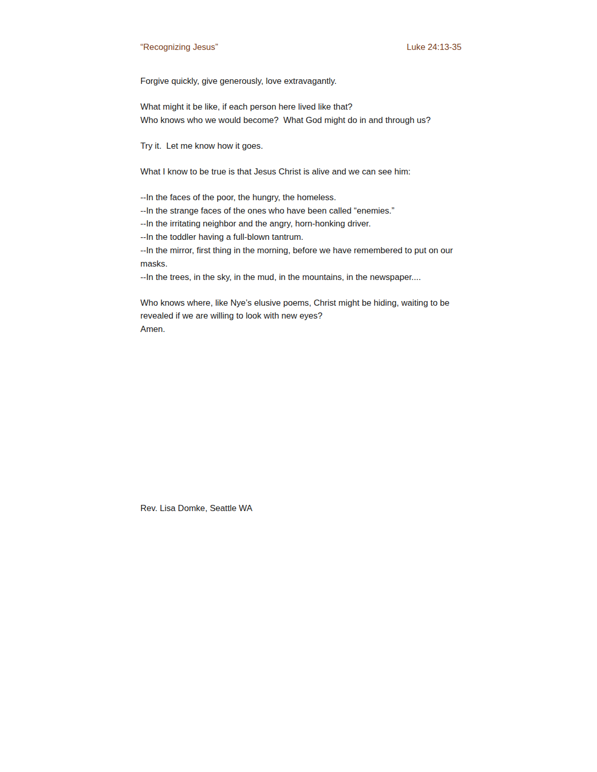“Recognizing Jesus” Luke 24:13-35
Forgive quickly, give generously, love extravagantly.
What might it be like, if each person here lived like that?
Who knows who we would become? What God might do in and through us?
Try it. Let me know how it goes.
What I know to be true is that Jesus Christ is alive and we can see him:
--In the faces of the poor, the hungry, the homeless.
--In the strange faces of the ones who have been called “enemies.”
--In the irritating neighbor and the angry, horn-honking driver.
--In the toddler having a full-blown tantrum.
--In the mirror, first thing in the morning, before we have remembered to put on our masks.
--In the trees, in the sky, in the mud, in the mountains, in the newspaper....
Who knows where, like Nye’s elusive poems, Christ might be hiding, waiting to be revealed if we are willing to look with new eyes?
Amen.
Rev. Lisa Domke, Seattle WA